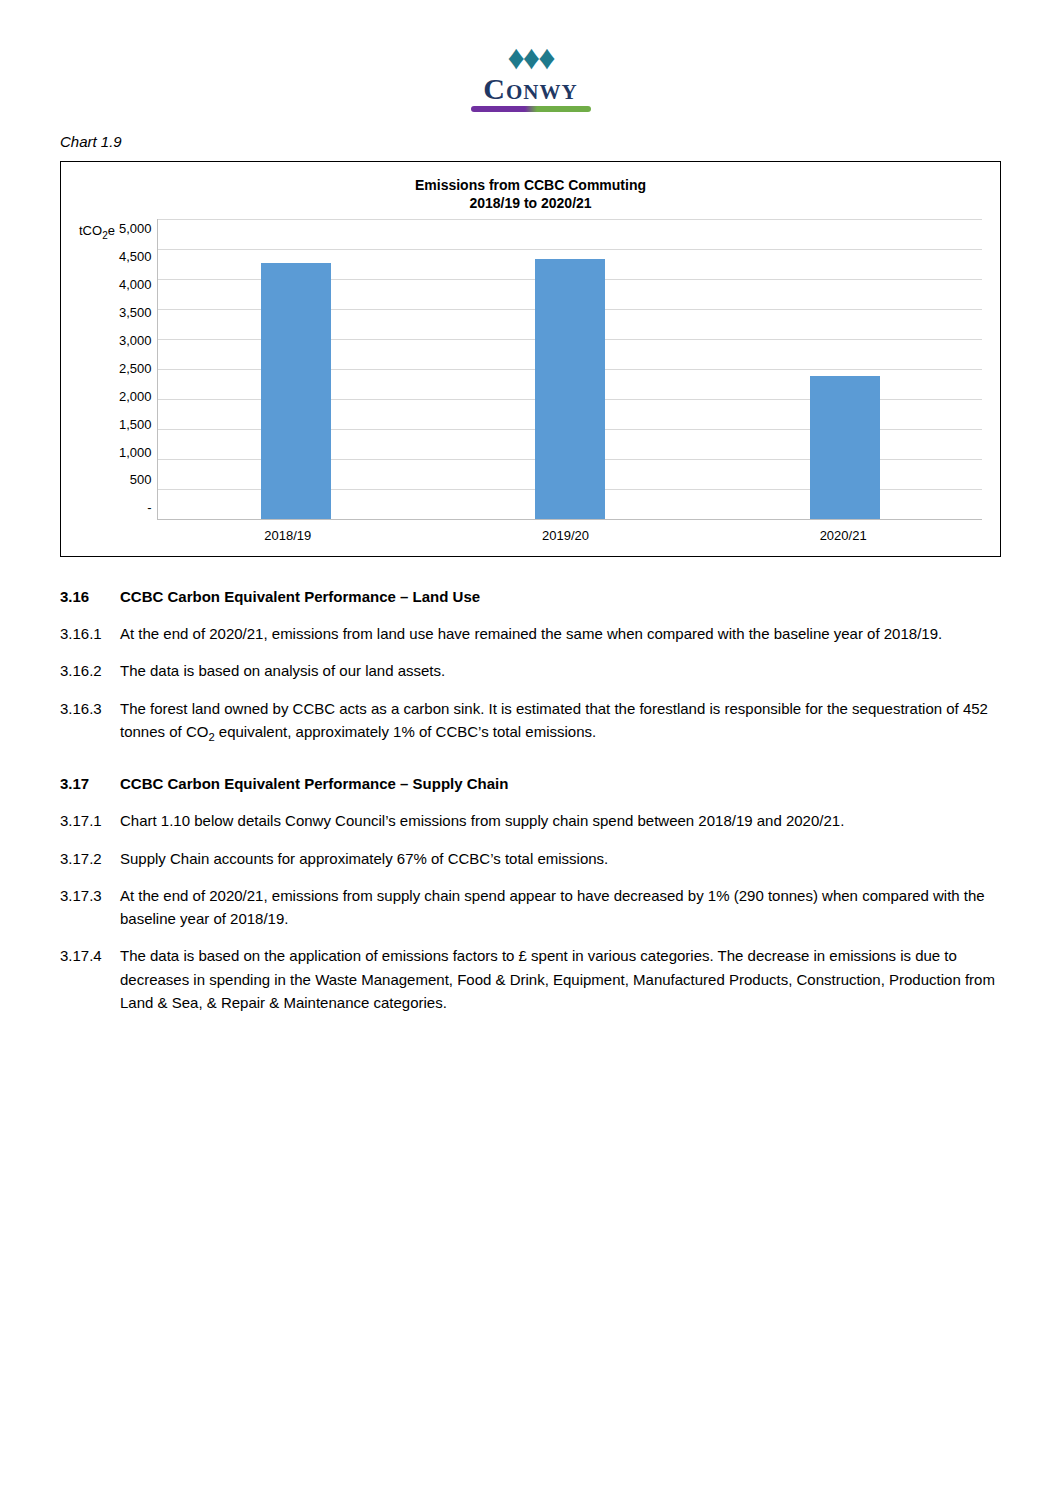♦♦♦
Conwy
Chart 1.9
Emissions from CCBC Commuting
2018/19 to 2020/21
tCO2e
5,000 4,500 4,000 3,500 3,000 2,500 2,000 1,500 1,000 500 -
2018/19 2019/20 2020/21
3.16 CCBC Carbon Equivalent Performance – Land Use
3.16.1
At the end of 2020/21, emissions from land use have remained the same when compared with the baseline year of 2018/19.
3.16.2
The data is based on analysis of our land assets.
3.16.3
The forest land owned by CCBC acts as a carbon sink. It is estimated that the forestland is responsible for the sequestration of 452 tonnes of CO2 equivalent, approximately 1% of CCBC’s total emissions.
3.17 CCBC Carbon Equivalent Performance – Supply Chain
3.17.1
Chart 1.10 below details Conwy Council’s emissions from supply chain spend between 2018/19 and 2020/21.
3.17.2
Supply Chain accounts for approximately 67% of CCBC’s total emissions.
3.17.3
At the end of 2020/21, emissions from supply chain spend appear to have decreased by 1% (290 tonnes) when compared with the baseline year of 2018/19.
3.17.4
The data is based on the application of emissions factors to £ spent in various categories. The decrease in emissions is due to decreases in spending in the Waste Management, Food & Drink, Equipment, Manufactured Products, Construction, Production from Land & Sea, & Repair & Maintenance categories.